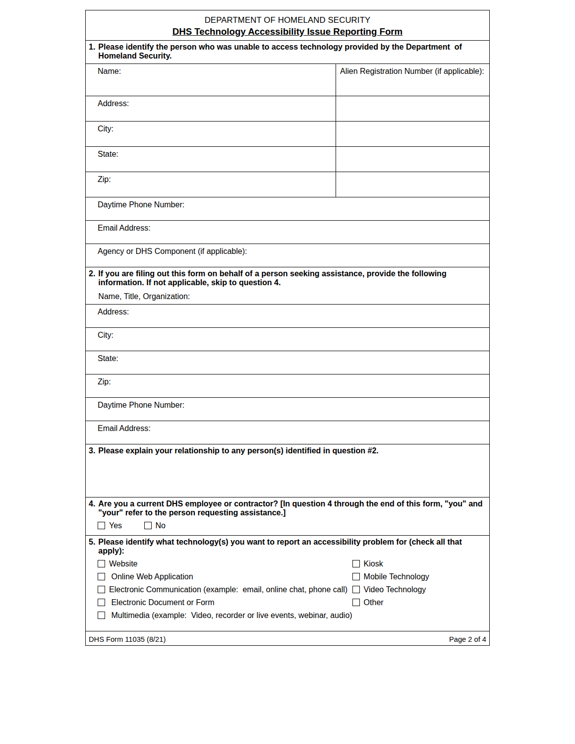DEPARTMENT OF HOMELAND SECURITY
DHS Technology Accessibility Issue Reporting Form
1.
Please identify the person who was unable to access technology provided by the Department of Homeland Security.
| Name: | Alien Registration Number (if applicable): |
| Address: | |
| City: | |
| State: | |
| Zip: | |
Daytime Phone Number:
Email Address:
Agency or DHS Component (if applicable):
2.
If you are filing out this form on behalf of a person seeking assistance, provide the following information. If not applicable, skip to question 4.
Name, Title, Organization:
Address:
City:
State:
Zip:
Daytime Phone Number:
Email Address:
3.
Please explain your relationship to any person(s) identified in question #2.
4.
Are you a current DHS employee or contractor? [In question 4 through the end of this form, "you" and "your" refer to the person requesting assistance.]
Yes No
5.
Please identify what technology(s) you want to report an accessibility problem for (check all that apply):
Website
Online Web Application
Electronic Communication (example: email, online chat, phone call)
Electronic Document or Form
Multimedia (example: Video, recorder or live events, webinar, audio)
Kiosk
Mobile Technology
Video Technology
Other
DHS Form 11035 (8/21)
Page 2 of 4